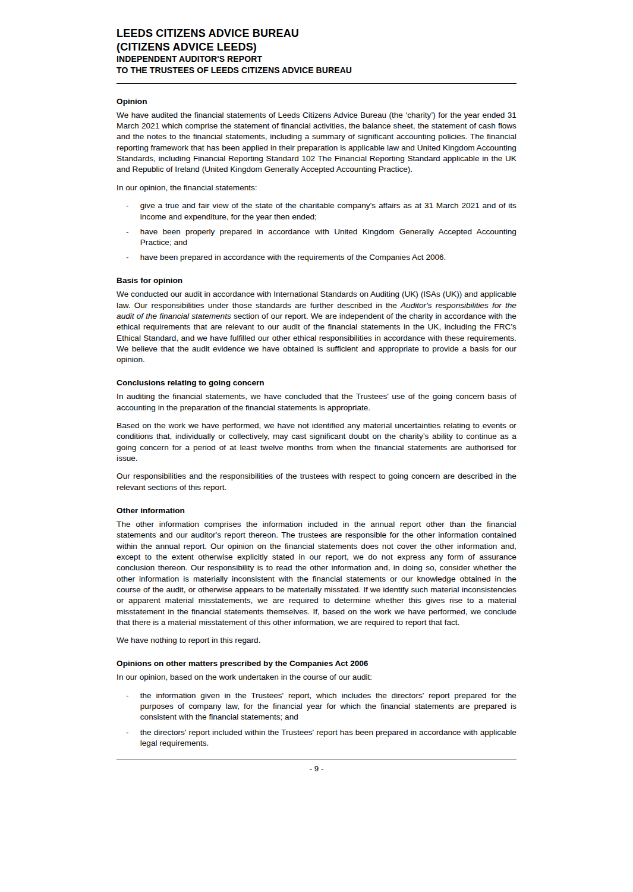LEEDS CITIZENS ADVICE BUREAU
(CITIZENS ADVICE LEEDS)
INDEPENDENT AUDITOR'S REPORT
TO THE TRUSTEES OF LEEDS CITIZENS ADVICE BUREAU
Opinion
We have audited the financial statements of Leeds Citizens Advice Bureau (the ‘charity’) for the year ended 31 March 2021 which comprise the statement of financial activities, the balance sheet, the statement of cash flows and the notes to the financial statements, including a summary of significant accounting policies. The financial reporting framework that has been applied in their preparation is applicable law and United Kingdom Accounting Standards, including Financial Reporting Standard 102 The Financial Reporting Standard applicable in the UK and Republic of Ireland (United Kingdom Generally Accepted Accounting Practice).
In our opinion, the financial statements:
give a true and fair view of the state of the charitable company's affairs as at 31 March 2021 and of its income and expenditure, for the year then ended;
have been properly prepared in accordance with United Kingdom Generally Accepted Accounting Practice; and
have been prepared in accordance with the requirements of the Companies Act 2006.
Basis for opinion
We conducted our audit in accordance with International Standards on Auditing (UK) (ISAs (UK)) and applicable law. Our responsibilities under those standards are further described in the Auditor's responsibilities for the audit of the financial statements section of our report. We are independent of the charity in accordance with the ethical requirements that are relevant to our audit of the financial statements in the UK, including the FRC’s Ethical Standard, and we have fulfilled our other ethical responsibilities in accordance with these requirements. We believe that the audit evidence we have obtained is sufficient and appropriate to provide a basis for our opinion.
Conclusions relating to going concern
In auditing the financial statements, we have concluded that the Trustees' use of the going concern basis of accounting in the preparation of the financial statements is appropriate.
Based on the work we have performed, we have not identified any material uncertainties relating to events or conditions that, individually or collectively, may cast significant doubt on the charity’s ability to continue as a going concern for a period of at least twelve months from when the financial statements are authorised for issue.
Our responsibilities and the responsibilities of the trustees with respect to going concern are described in the relevant sections of this report.
Other information
The other information comprises the information included in the annual report other than the financial statements and our auditor's report thereon. The trustees are responsible for the other information contained within the annual report. Our opinion on the financial statements does not cover the other information and, except to the extent otherwise explicitly stated in our report, we do not express any form of assurance conclusion thereon. Our responsibility is to read the other information and, in doing so, consider whether the other information is materially inconsistent with the financial statements or our knowledge obtained in the course of the audit, or otherwise appears to be materially misstated. If we identify such material inconsistencies or apparent material misstatements, we are required to determine whether this gives rise to a material misstatement in the financial statements themselves. If, based on the work we have performed, we conclude that there is a material misstatement of this other information, we are required to report that fact.
We have nothing to report in this regard.
Opinions on other matters prescribed by the Companies Act 2006
In our opinion, based on the work undertaken in the course of our audit:
the information given in the Trustees' report, which includes the directors' report prepared for the purposes of company law, for the financial year for which the financial statements are prepared is consistent with the financial statements; and
the directors' report included within the Trustees' report has been prepared in accordance with applicable legal requirements.
- 9 -